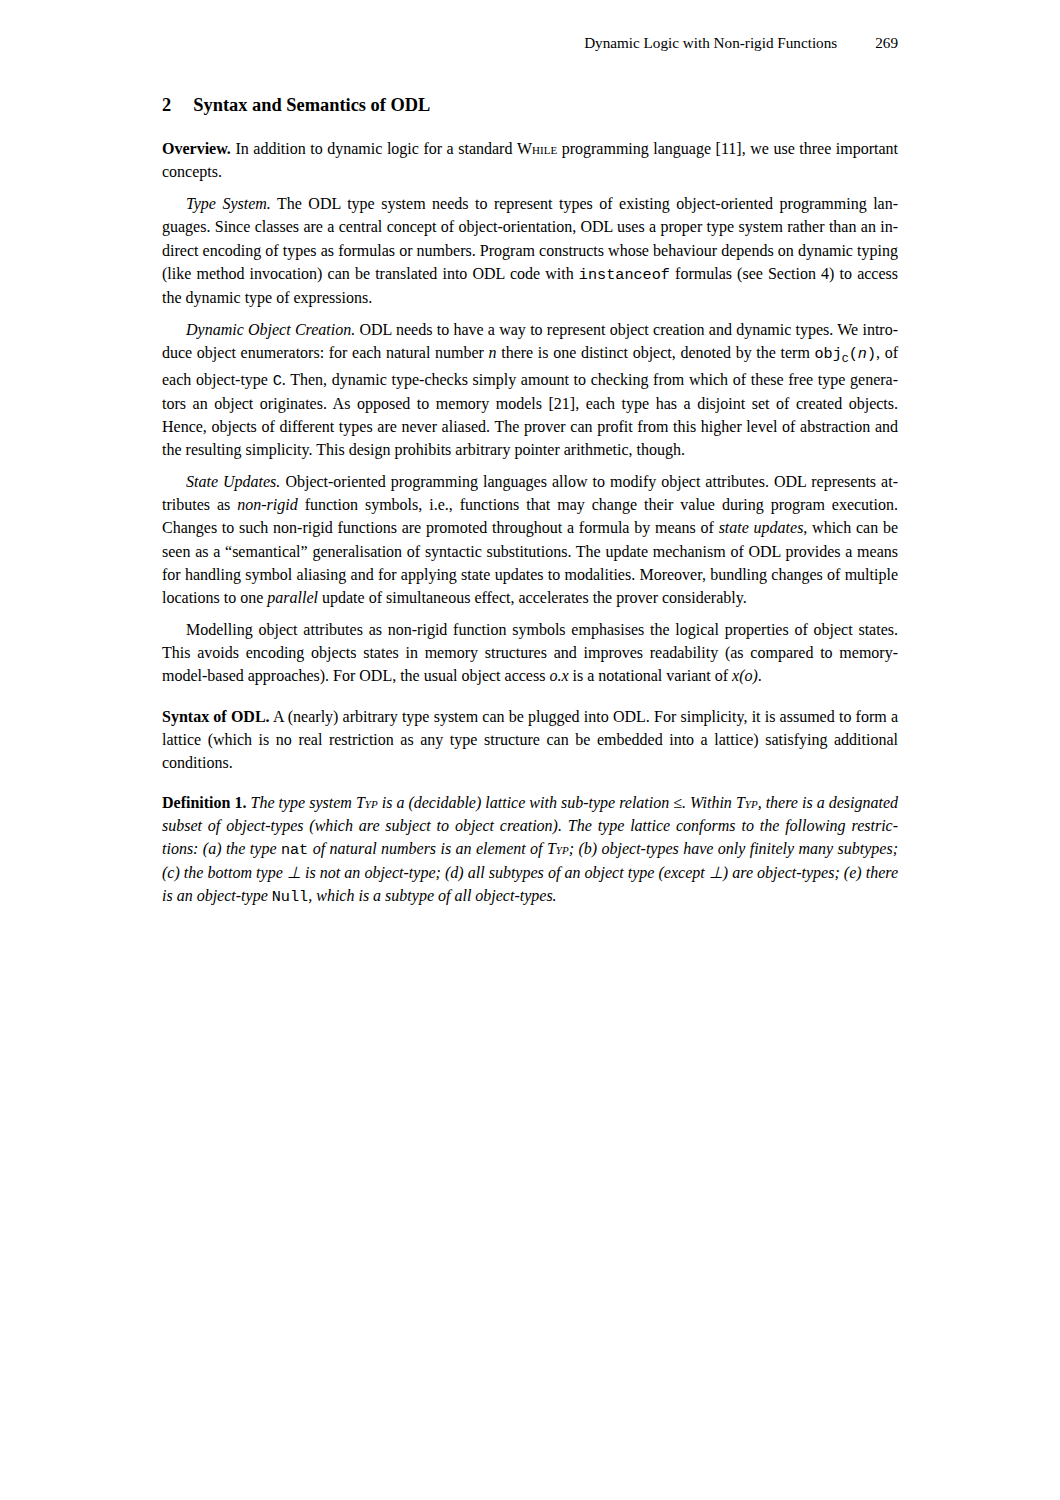Dynamic Logic with Non-rigid Functions 269
2 Syntax and Semantics of ODL
Overview. In addition to dynamic logic for a standard While programming language [11], we use three important concepts.
Type System. The ODL type system needs to represent types of existing object-oriented programming languages. Since classes are a central concept of object-orientation, ODL uses a proper type system rather than an indirect encoding of types as formulas or numbers. Program constructs whose behaviour depends on dynamic typing (like method invocation) can be translated into ODL code with instanceof formulas (see Section 4) to access the dynamic type of expressions.
Dynamic Object Creation. ODL needs to have a way to represent object creation and dynamic types. We introduce object enumerators: for each natural number n there is one distinct object, denoted by the term objC(n), of each object-type C. Then, dynamic type-checks simply amount to checking from which of these free type generators an object originates. As opposed to memory models [21], each type has a disjoint set of created objects. Hence, objects of different types are never aliased. The prover can profit from this higher level of abstraction and the resulting simplicity. This design prohibits arbitrary pointer arithmetic, though.
State Updates. Object-oriented programming languages allow to modify object attributes. ODL represents attributes as non-rigid function symbols, i.e., functions that may change their value during program execution. Changes to such non-rigid functions are promoted throughout a formula by means of state updates, which can be seen as a “semantical” generalisation of syntactic substitutions. The update mechanism of ODL provides a means for handling symbol aliasing and for applying state updates to modalities. Moreover, bundling changes of multiple locations to one parallel update of simultaneous effect, accelerates the prover considerably.
Modelling object attributes as non-rigid function symbols emphasises the logical properties of object states. This avoids encoding objects states in memory structures and improves readability (as compared to memory-model-based approaches). For ODL, the usual object access o.x is a notational variant of x(o).
Syntax of ODL. A (nearly) arbitrary type system can be plugged into ODL. For simplicity, it is assumed to form a lattice (which is no real restriction as any type structure can be embedded into a lattice) satisfying additional conditions.
Definition 1. The type system Typ is a (decidable) lattice with sub-type relation ≤. Within Typ, there is a designated subset of object-types (which are subject to object creation). The type lattice conforms to the following restrictions: (a) the type nat of natural numbers is an element of Typ; (b) object-types have only finitely many subtypes; (c) the bottom type ⊥ is not an object-type; (d) all subtypes of an object type (except ⊥) are object-types; (e) there is an object-type Null, which is a subtype of all object-types.